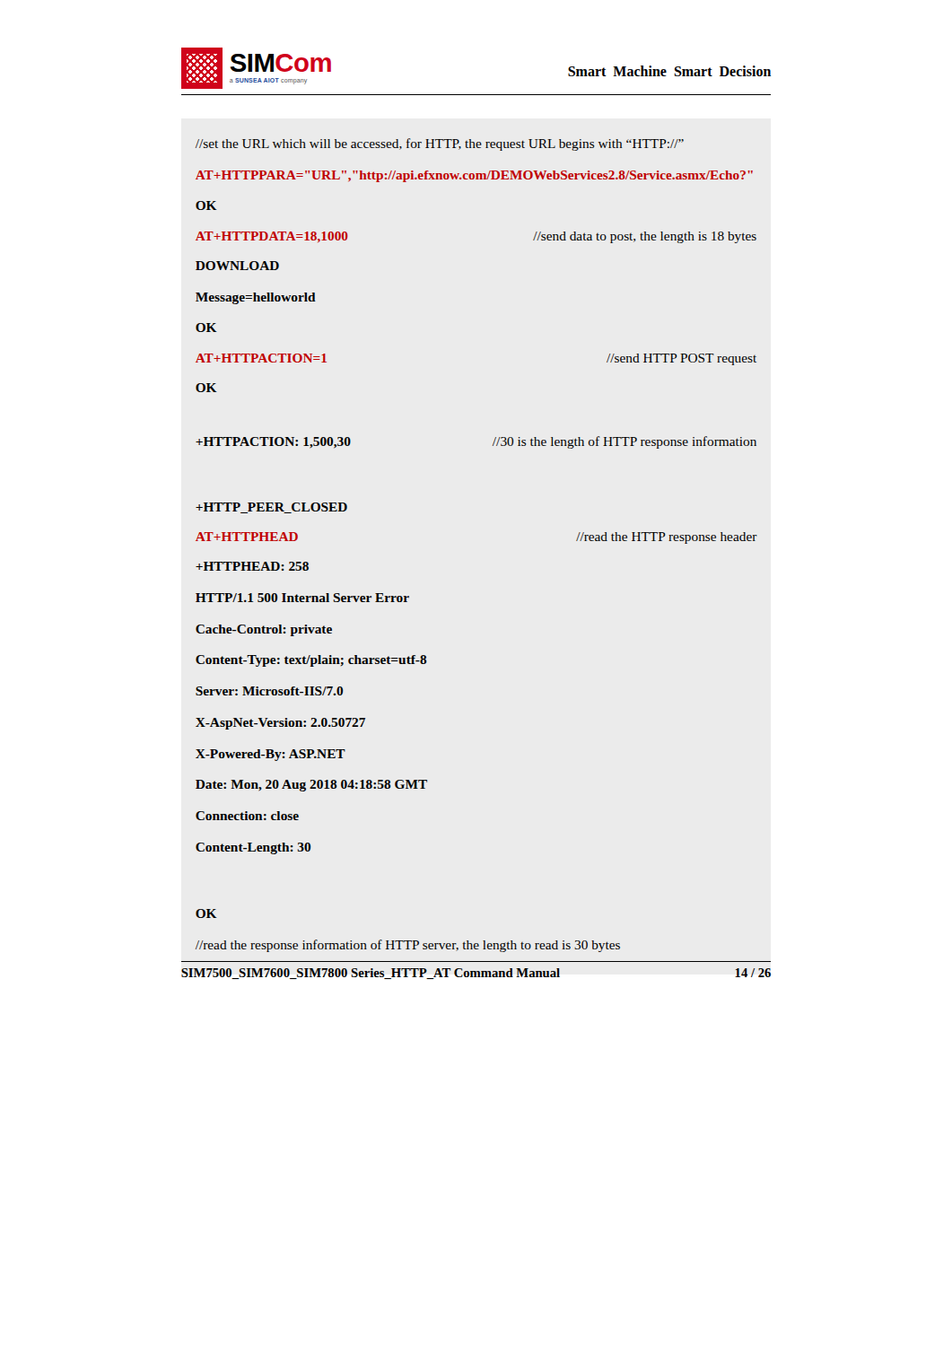SIMCom
a SUNSEA AIOT company
Smart Machine Smart Decision
//set the URL which will be accessed, for HTTP, the request URL begins with “HTTP://”
AT+HTTPPARA="URL","http://api.efxnow.com/DEMOWebServices2.8/Service.asmx/Echo?"
OK
AT+HTTPDATA=18,1000
//send data to post, the length is 18 bytes
DOWNLOAD
Message=helloworld
OK
AT+HTTPACTION=1
//send HTTP POST request
OK
+HTTPACTION: 1,500,30
//30 is the length of HTTP response information
+HTTP_PEER_CLOSED
AT+HTTPHEAD
//read the HTTP response header
+HTTPHEAD: 258
HTTP/1.1 500 Internal Server Error
Cache-Control: private
Content-Type: text/plain; charset=utf-8
Server: Microsoft-IIS/7.0
X-AspNet-Version: 2.0.50727
X-Powered-By: ASP.NET
Date: Mon, 20 Aug 2018 04:18:58 GMT
Connection: close
Content-Length: 30
OK
//read the response information of HTTP server, the length to read is 30 bytes
SIM7500_SIM7600_SIM7800 Series_HTTP_AT Command Manual
14 / 26